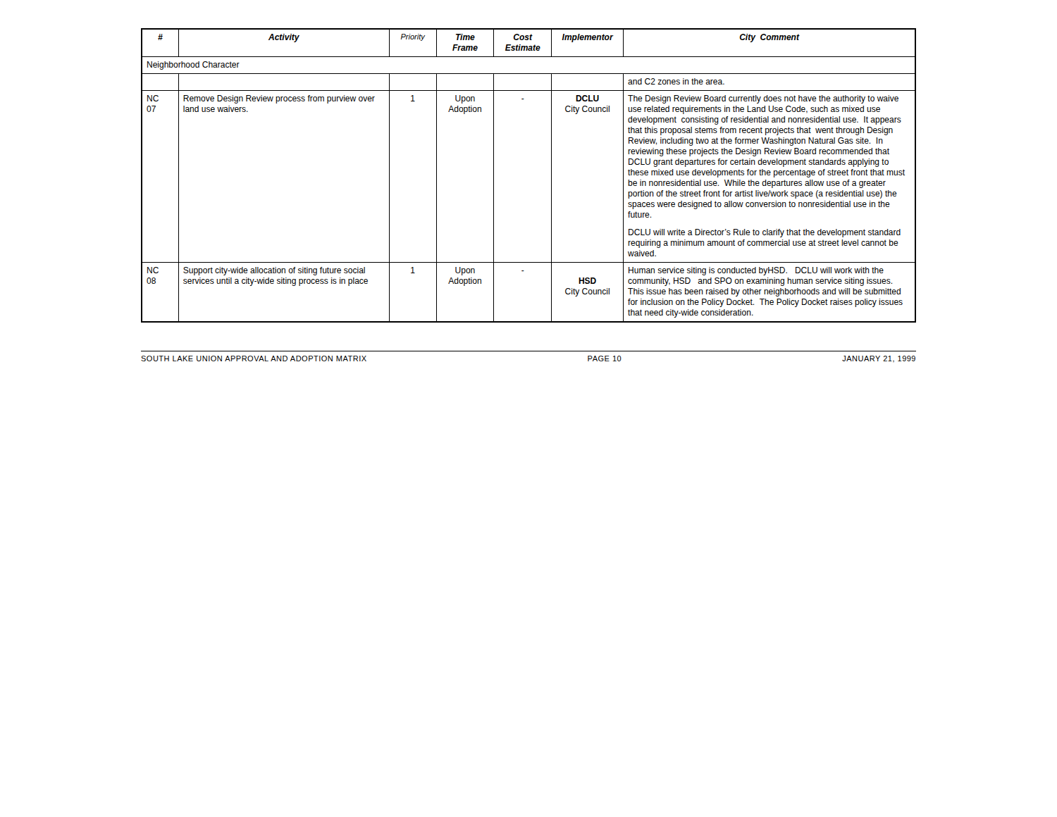| Neighborhood Character |
| # | Activity | Priority | Time Frame | Cost Estimate | Implementor | City Comment |
| | | | | | | and C2 zones in the area. |
| NC 07 | Remove Design Review process from purview over land use waivers. | 1 | Upon Adoption | - | DCLU City Council | The Design Review Board currently does not have the authority to waive use related requirements in the Land Use Code, such as mixed use development consisting of residential and nonresidential use. It appears that this proposal stems from recent projects that went through Design Review, including two at the former Washington Natural Gas site. In reviewing these projects the Design Review Board recommended that DCLU grant departures for certain development standards applying to these mixed use developments for the percentage of street front that must be in nonresidential use. While the departures allow use of a greater portion of the street front for artist live/work space (a residential use) the spaces were designed to allow conversion to nonresidential use in the future. DCLU will write a Director’s Rule to clarify that the development standard requiring a minimum amount of commercial use at street level cannot be waived. |
| NC 08 | Support city-wide allocation of siting future social services until a city-wide siting process is in place | 1 | Upon Adoption | - | HSD City Council | Human service siting is conducted byHSD. DCLU will work with the community, HSD and SPO on examining human service siting issues. This issue has been raised by other neighborhoods and will be submitted for inclusion on the Policy Docket. The Policy Docket raises policy issues that need city-wide consideration. |
SOUTH LAKE UNION APPROVAL AND ADOPTION MATRIX PAGE 10 JANUARY 21, 1999